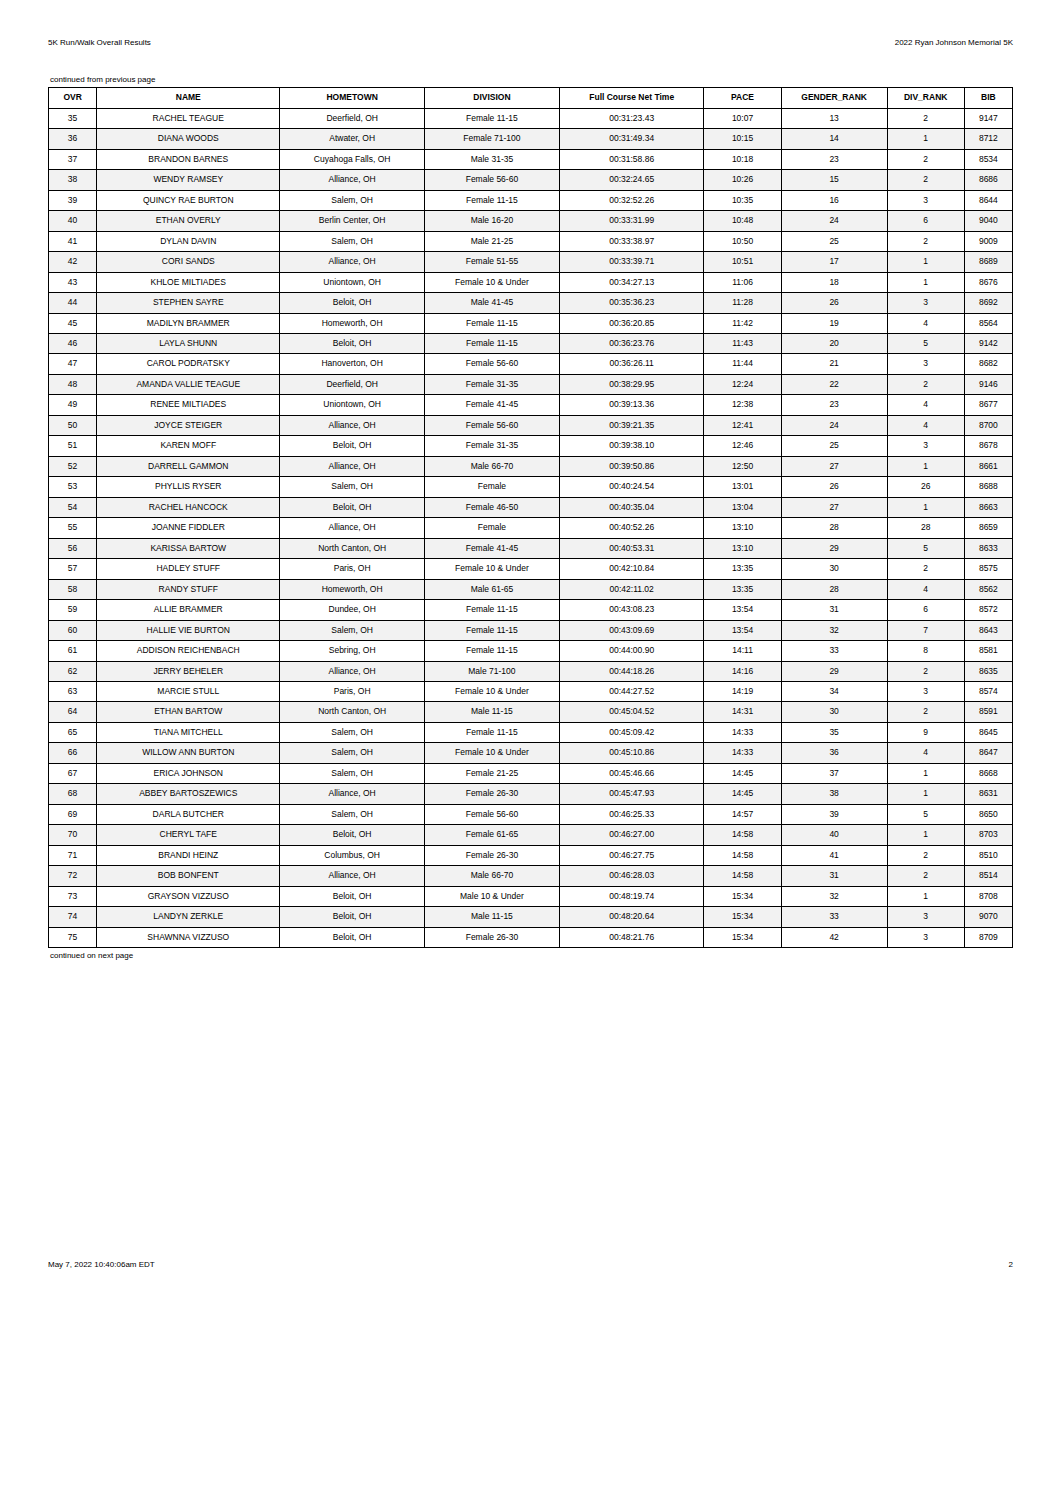5K Run/Walk Overall Results 2022 Ryan Johnson Memorial 5K
continued from previous page
| OVR | NAME | HOMETOWN | DIVISION | Full Course Net Time | PACE | GENDER_RANK | DIV_RANK | BIB |
| --- | --- | --- | --- | --- | --- | --- | --- | --- |
| 35 | RACHEL TEAGUE | Deerfield, OH | Female 11-15 | 00:31:23.43 | 10:07 | 13 | 2 | 9147 |
| 36 | DIANA WOODS | Atwater, OH | Female 71-100 | 00:31:49.34 | 10:15 | 14 | 1 | 8712 |
| 37 | BRANDON BARNES | Cuyahoga Falls, OH | Male 31-35 | 00:31:58.86 | 10:18 | 23 | 2 | 8534 |
| 38 | WENDY RAMSEY | Alliance, OH | Female 56-60 | 00:32:24.65 | 10:26 | 15 | 2 | 8686 |
| 39 | QUINCY RAE BURTON | Salem, OH | Female 11-15 | 00:32:52.26 | 10:35 | 16 | 3 | 8644 |
| 40 | ETHAN OVERLY | Berlin Center, OH | Male 16-20 | 00:33:31.99 | 10:48 | 24 | 6 | 9040 |
| 41 | DYLAN DAVIN | Salem, OH | Male 21-25 | 00:33:38.97 | 10:50 | 25 | 2 | 9009 |
| 42 | CORI SANDS | Alliance, OH | Female 51-55 | 00:33:39.71 | 10:51 | 17 | 1 | 8689 |
| 43 | KHLOE MILTIADES | Uniontown, OH | Female 10 & Under | 00:34:27.13 | 11:06 | 18 | 1 | 8676 |
| 44 | STEPHEN SAYRE | Beloit, OH | Male 41-45 | 00:35:36.23 | 11:28 | 26 | 3 | 8692 |
| 45 | MADILYN BRAMMER | Homeworth, OH | Female 11-15 | 00:36:20.85 | 11:42 | 19 | 4 | 8564 |
| 46 | LAYLA SHUNN | Beloit, OH | Female 11-15 | 00:36:23.76 | 11:43 | 20 | 5 | 9142 |
| 47 | CAROL PODRATSKY | Hanoverton, OH | Female 56-60 | 00:36:26.11 | 11:44 | 21 | 3 | 8682 |
| 48 | AMANDA VALLIE TEAGUE | Deerfield, OH | Female 31-35 | 00:38:29.95 | 12:24 | 22 | 2 | 9146 |
| 49 | RENEE MILTIADES | Uniontown, OH | Female 41-45 | 00:39:13.36 | 12:38 | 23 | 4 | 8677 |
| 50 | JOYCE STEIGER | Alliance, OH | Female 56-60 | 00:39:21.35 | 12:41 | 24 | 4 | 8700 |
| 51 | KAREN MOFF | Beloit, OH | Female 31-35 | 00:39:38.10 | 12:46 | 25 | 3 | 8678 |
| 52 | DARRELL GAMMON | Alliance, OH | Male 66-70 | 00:39:50.86 | 12:50 | 27 | 1 | 8661 |
| 53 | PHYLLIS RYSER | Salem, OH | Female | 00:40:24.54 | 13:01 | 26 | 26 | 8688 |
| 54 | RACHEL HANCOCK | Beloit, OH | Female 46-50 | 00:40:35.04 | 13:04 | 27 | 1 | 8663 |
| 55 | JOANNE FIDDLER | Alliance, OH | Female | 00:40:52.26 | 13:10 | 28 | 28 | 8659 |
| 56 | KARISSA BARTOW | North Canton, OH | Female 41-45 | 00:40:53.31 | 13:10 | 29 | 5 | 8633 |
| 57 | HADLEY STUFF | Paris, OH | Female 10 & Under | 00:42:10.84 | 13:35 | 30 | 2 | 8575 |
| 58 | RANDY STUFF | Homeworth, OH | Male 61-65 | 00:42:11.02 | 13:35 | 28 | 4 | 8562 |
| 59 | ALLIE BRAMMER | Dundee, OH | Female 11-15 | 00:43:08.23 | 13:54 | 31 | 6 | 8572 |
| 60 | HALLIE VIE BURTON | Salem, OH | Female 11-15 | 00:43:09.69 | 13:54 | 32 | 7 | 8643 |
| 61 | ADDISON REICHENBACH | Sebring, OH | Female 11-15 | 00:44:00.90 | 14:11 | 33 | 8 | 8581 |
| 62 | JERRY BEHELER | Alliance, OH | Male 71-100 | 00:44:18.26 | 14:16 | 29 | 2 | 8635 |
| 63 | MARCIE STULL | Paris, OH | Female 10 & Under | 00:44:27.52 | 14:19 | 34 | 3 | 8574 |
| 64 | ETHAN BARTOW | North Canton, OH | Male 11-15 | 00:45:04.52 | 14:31 | 30 | 2 | 8591 |
| 65 | TIANA MITCHELL | Salem, OH | Female 11-15 | 00:45:09.42 | 14:33 | 35 | 9 | 8645 |
| 66 | WILLOW ANN BURTON | Salem, OH | Female 10 & Under | 00:45:10.86 | 14:33 | 36 | 4 | 8647 |
| 67 | ERICA JOHNSON | Salem, OH | Female 21-25 | 00:45:46.66 | 14:45 | 37 | 1 | 8668 |
| 68 | ABBEY BARTOSZEWICS | Alliance, OH | Female 26-30 | 00:45:47.93 | 14:45 | 38 | 1 | 8631 |
| 69 | DARLA BUTCHER | Salem, OH | Female 56-60 | 00:46:25.33 | 14:57 | 39 | 5 | 8650 |
| 70 | CHERYL TAFE | Beloit, OH | Female 61-65 | 00:46:27.00 | 14:58 | 40 | 1 | 8703 |
| 71 | BRANDI HEINZ | Columbus, OH | Female 26-30 | 00:46:27.75 | 14:58 | 41 | 2 | 8510 |
| 72 | BOB BONFENT | Alliance, OH | Male 66-70 | 00:46:28.03 | 14:58 | 31 | 2 | 8514 |
| 73 | GRAYSON VIZZUSO | Beloit, OH | Male 10 & Under | 00:48:19.74 | 15:34 | 32 | 1 | 8708 |
| 74 | LANDYN ZERKLE | Beloit, OH | Male 11-15 | 00:48:20.64 | 15:34 | 33 | 3 | 9070 |
| 75 | SHAWNNA VIZZUSO | Beloit, OH | Female 26-30 | 00:48:21.76 | 15:34 | 42 | 3 | 8709 |
continued on next page
May 7, 2022 10:40:06am EDT 2